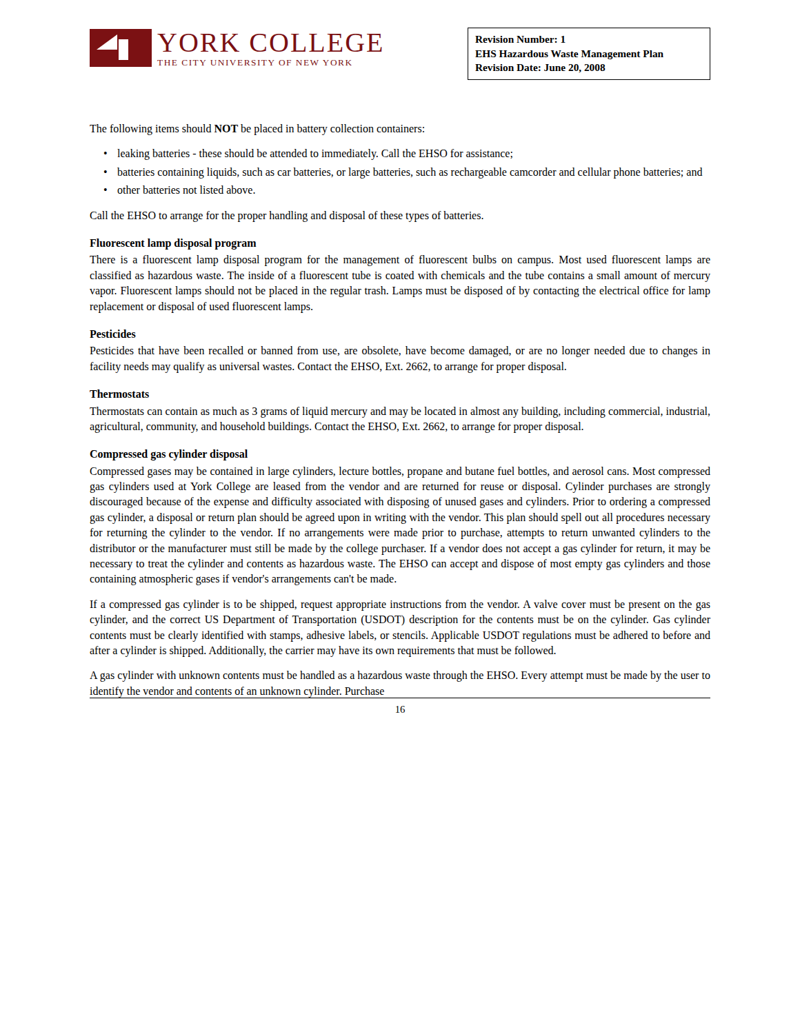YORK COLLEGE
The City University of New York
Revision Number: 1
EHS Hazardous Waste Management Plan
Revision Date: June 20, 2008
The following items should NOT be placed in battery collection containers:
leaking batteries - these should be attended to immediately. Call the EHSO for assistance;
batteries containing liquids, such as car batteries, or large batteries, such as rechargeable camcorder and cellular phone batteries; and
other batteries not listed above.
Call the EHSO to arrange for the proper handling and disposal of these types of batteries.
Fluorescent lamp disposal program
There is a fluorescent lamp disposal program for the management of fluorescent bulbs on campus. Most used fluorescent lamps are classified as hazardous waste. The inside of a fluorescent tube is coated with chemicals and the tube contains a small amount of mercury vapor. Fluorescent lamps should not be placed in the regular trash. Lamps must be disposed of by contacting the electrical office for lamp replacement or disposal of used fluorescent lamps.
Pesticides
Pesticides that have been recalled or banned from use, are obsolete, have become damaged, or are no longer needed due to changes in facility needs may qualify as universal wastes. Contact the EHSO, Ext. 2662, to arrange for proper disposal.
Thermostats
Thermostats can contain as much as 3 grams of liquid mercury and may be located in almost any building, including commercial, industrial, agricultural, community, and household buildings. Contact the EHSO, Ext. 2662, to arrange for proper disposal.
Compressed gas cylinder disposal
Compressed gases may be contained in large cylinders, lecture bottles, propane and butane fuel bottles, and aerosol cans. Most compressed gas cylinders used at York College are leased from the vendor and are returned for reuse or disposal. Cylinder purchases are strongly discouraged because of the expense and difficulty associated with disposing of unused gases and cylinders. Prior to ordering a compressed gas cylinder, a disposal or return plan should be agreed upon in writing with the vendor. This plan should spell out all procedures necessary for returning the cylinder to the vendor. If no arrangements were made prior to purchase, attempts to return unwanted cylinders to the distributor or the manufacturer must still be made by the college purchaser. If a vendor does not accept a gas cylinder for return, it may be necessary to treat the cylinder and contents as hazardous waste. The EHSO can accept and dispose of most empty gas cylinders and those containing atmospheric gases if vendor's arrangements can't be made.
If a compressed gas cylinder is to be shipped, request appropriate instructions from the vendor. A valve cover must be present on the gas cylinder, and the correct US Department of Transportation (USDOT) description for the contents must be on the cylinder. Gas cylinder contents must be clearly identified with stamps, adhesive labels, or stencils. Applicable USDOT regulations must be adhered to before and after a cylinder is shipped. Additionally, the carrier may have its own requirements that must be followed.
A gas cylinder with unknown contents must be handled as a hazardous waste through the EHSO. Every attempt must be made by the user to identify the vendor and contents of an unknown cylinder. Purchase
16